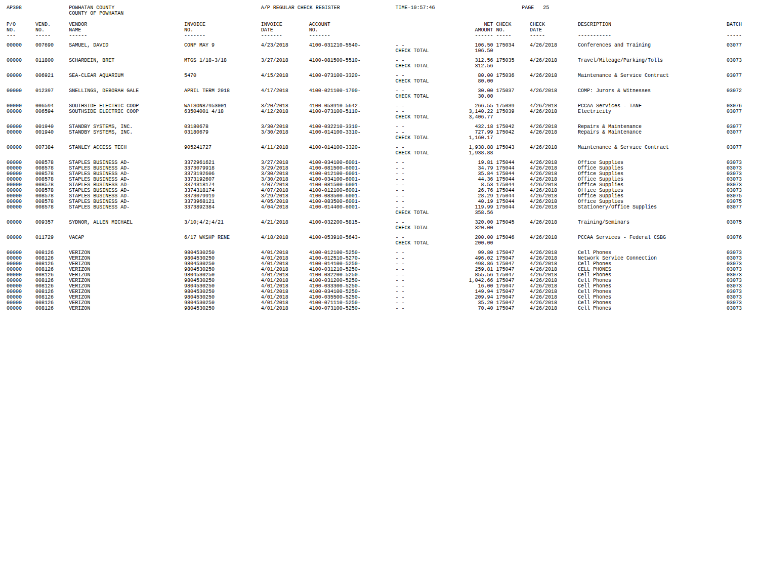| AP308 | POWHATAN COUNTY COUNTY OF POWHATAN | A/P REGULAR CHECK REGISTER | TIME-10:57:46 | PAGE 25 | |
| --- | --- | --- | --- | --- | --- |
| P/O NO. | VEND. NO. | VENDOR NAME | INVOICE NO. | INVOICE DATE | ACCOUNT NO. | | NET AMOUNT | CHECK NO. | CHECK DATE | DESCRIPTION | BATCH |
| --- | ----- | ------ | ------- | ------- | ------- | | ------ | ----- | ----- | ----------- | ----- |
| 00000 | 007690 | SAMUEL, DAVID | CONF MAY 9 | 4/23/2018 | 4100-031210-5540- | - - | 106.50 | 175034 | 4/26/2018 | Conferences and Training | 03077 |
| | | | | | | CHECK TOTAL | 106.50 | | | | |
| 00000 | 011800 | SCHARDEIN, BRET | MTGS 1/18-3/18 | 3/27/2018 | 4100-081500-5510- | - - | 312.56 | 175035 | 4/26/2018 | Travel/Mileage/Parking/Tolls | 03073 |
| | | | | | | CHECK TOTAL | 312.56 | | | | |
| 00000 | 006921 | SEA-CLEAR AQUARIUM | 5470 | 4/15/2018 | 4100-073100-3320- | - - | 80.00 | 175036 | 4/26/2018 | Maintenance & Service Contract | 03077 |
| | | | | | | CHECK TOTAL | 80.00 | | | | |
| 00000 | 012397 | SNELLINGS, DEBORAH GALE | APRIL TERM 2018 | 4/17/2018 | 4100-021100-1700- | - - | 30.00 | 175037 | 4/26/2018 | COMP: Jurors & Witnesses | 03072 |
| | | | | | | CHECK TOTAL | 30.00 | | | | |
| 00000 | 006594 | SOUTHSIDE ELECTRIC COOP | WATSON87953001 | 3/20/2018 | 4100-053910-5642- | - - | 266.55 | 175039 | 4/26/2018 | PCCAA Services - TANF | 03076 |
| 00000 | 006594 | SOUTHSIDE ELECTRIC COOP | 63504001 4/18 | 4/12/2018 | 4100-073100-5110- | - - | 3,140.22 | 175039 | 4/26/2018 | Electricity | 03077 |
| | | | | | | CHECK TOTAL | 3,406.77 | | | | |
| 00000 | 001940 | STANDBY SYSTEMS, INC. | 03180678 | 3/30/2018 | 4100-032210-3310- | - - | 432.18 | 175042 | 4/26/2018 | Repairs & Maintenance | 03077 |
| 00000 | 001940 | STANDBY SYSTEMS, INC. | 03180679 | 3/30/2018 | 4100-014100-3310- | - - | 727.99 | 175042 | 4/26/2018 | Repairs & Maintenance | 03077 |
| | | | | | | CHECK TOTAL | 1,160.17 | | | | |
| 00000 | 007384 | STANLEY ACCESS TECH | 905241727 | 4/11/2018 | 4100-014100-3320- | - - | 1,938.88 | 175043 | 4/26/2018 | Maintenance & Service Contract | 03077 |
| | | | | | | CHECK TOTAL | 1,938.88 | | | | |
| 00000 | 008578 | STAPLES BUSINESS AD- | 3372961621 | 3/27/2018 | 4100-034100-6001- | - - | 19.81 | 175044 | 4/26/2018 | Office Supplies | 03073 |
| 00000 | 008578 | STAPLES BUSINESS AD- | 3373079918 | 3/29/2018 | 4100-081500-6001- | - - | 34.79 | 175044 | 4/26/2018 | Office Supplies | 03073 |
| 00000 | 008578 | STAPLES BUSINESS AD- | 3373192606 | 3/30/2018 | 4100-012100-6001- | - - | 35.84 | 175044 | 4/26/2018 | Office Supplies | 03073 |
| 00000 | 008578 | STAPLES BUSINESS AD- | 3373192607 | 3/30/2018 | 4100-034100-6001- | - - | 44.36 | 175044 | 4/26/2018 | Office Supplies | 03073 |
| 00000 | 008578 | STAPLES BUSINESS AD- | 3374318174 | 4/07/2018 | 4100-081500-6001- | - - | 8.53 | 175044 | 4/26/2018 | Office Supplies | 03073 |
| 00000 | 008578 | STAPLES BUSINESS AD- | 3374318174 | 4/07/2018 | 4100-012100-6001- | - - | 26.76 | 175044 | 4/26/2018 | Office Supplies | 03073 |
| 00000 | 008578 | STAPLES BUSINESS AD- | 3373079919 | 3/29/2018 | 4100-083500-6001- | - - | 28.29 | 175044 | 4/26/2018 | Office Supplies | 03075 |
| 00000 | 008578 | STAPLES BUSINESS AD- | 3373968121 | 4/05/2018 | 4100-083500-6001- | - - | 40.19 | 175044 | 4/26/2018 | Office Supplies | 03075 |
| 00000 | 008578 | STAPLES BUSINESS AD- | 3373892384 | 4/04/2018 | 4100-014400-6001- | - - | 119.99 | 175044 | 4/26/2018 | Stationery/Office Supplies | 03077 |
| | | | | | | CHECK TOTAL | 358.56 | | | | |
| 00000 | 009357 | SYDNOR, ALLEN MICHAEL | 3/10;4/2;4/21 | 4/21/2018 | 4100-032200-5815- | - - | 320.00 | 175045 | 4/26/2018 | Training/Seminars | 03075 |
| | | | | | | CHECK TOTAL | 320.00 | | | | |
| 00000 | 011729 | VACAP | 6/17 WKSHP RENE | 4/18/2018 | 4100-053910-5643- | - - | 200.00 | 175046 | 4/26/2018 | PCCAA Services - Federal CSBG | 03076 |
| | | | | | | CHECK TOTAL | 200.00 | | | | |
| 00000 | 008126 | VERIZON | 9804530250 | 4/01/2018 | 4100-012100-5250- | - - | 99.80 | 175047 | 4/26/2018 | Cell Phones | 03073 |
| 00000 | 008126 | VERIZON | 9804530250 | 4/01/2018 | 4100-012510-5270- | - - | 496.02 | 175047 | 4/26/2018 | Network Service Connection | 03073 |
| 00000 | 008126 | VERIZON | 9804530250 | 4/01/2018 | 4100-014100-5250- | - - | 498.86 | 175047 | 4/26/2018 | Cell Phones | 03073 |
| 00000 | 008126 | VERIZON | 9804530250 | 4/01/2018 | 4100-031210-5250- | - - | 259.81 | 175047 | 4/26/2018 | CELL PHONES | 03073 |
| 00000 | 008126 | VERIZON | 9804530250 | 4/01/2018 | 4100-032200-5250- | - - | 855.56 | 175047 | 4/26/2018 | Cell Phones | 03073 |
| 00000 | 008126 | VERIZON | 9804530250 | 4/01/2018 | 4100-031200-5250- | - - | 1,042.66 | 175047 | 4/26/2018 | Cell Phones | 03073 |
| 00000 | 008126 | VERIZON | 9804530250 | 4/01/2018 | 4100-033300-5250- | - - | 16.00 | 175047 | 4/26/2018 | Cell Phones | 03073 |
| 00000 | 008126 | VERIZON | 9804530250 | 4/01/2018 | 4100-034100-5250- | - - | 149.94 | 175047 | 4/26/2018 | Cell Phones | 03073 |
| 00000 | 008126 | VERIZON | 9804530250 | 4/01/2018 | 4100-035500-5250- | - - | 209.94 | 175047 | 4/26/2018 | Cell Phones | 03073 |
| 00000 | 008126 | VERIZON | 9804530250 | 4/01/2018 | 4100-071110-5250- | - - | 35.20 | 175047 | 4/26/2018 | Cell Phones | 03073 |
| 00000 | 008126 | VERIZON | 9804530250 | 4/01/2018 | 4100-073100-5250- | - - | 70.40 | 175047 | 4/26/2018 | Cell Phones | 03073 |